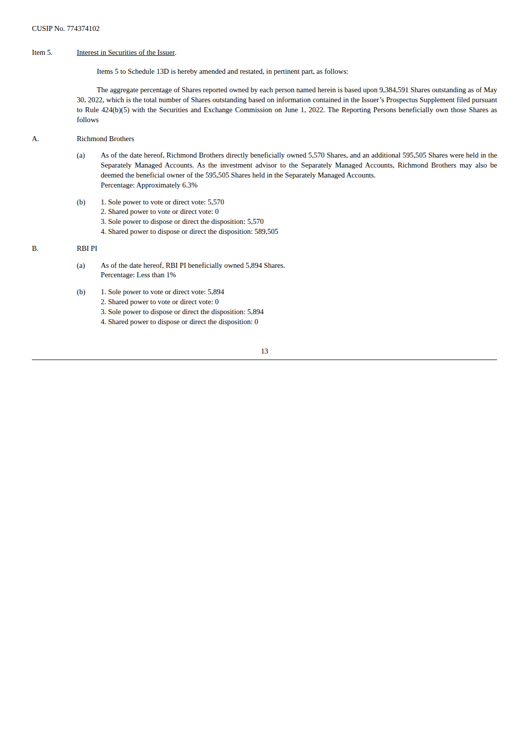CUSIP No. 774374102
Item 5.
Interest in Securities of the Issuer
.
Items 5 to Schedule 13D is hereby amended and restated, in pertinent part, as follows:
The aggregate percentage of Shares reported owned by each person named herein is based upon 9,384,591 Shares outstanding as of May 30, 2022, which is the total number of Shares outstanding based on information contained in the Issuer’s Prospectus Supplement filed pursuant to Rule 424(b)(5) with the Securities and Exchange Commission on June 1, 2022. The Reporting Persons beneficially own those Shares as follows
A.
Richmond Brothers
(a)
As of the date hereof, Richmond Brothers directly beneficially owned 5,570 Shares, and an additional 595,505 Shares were held in the Separately Managed Accounts. As the investment advisor to the Separately Managed Accounts, Richmond Brothers may also be deemed the beneficial owner of the 595,505 Shares held in the Separately Managed Accounts.
Percentage: Approximately 6.3%
(b)
1. Sole power to vote or direct vote: 5,570 2. Shared power to vote or direct vote: 0 3. Sole power to dispose or direct the disposition: 5,570 4. Shared power to dispose or direct the disposition: 589,505
B.
RBI PI
(a)
As of the date hereof, RBI PI beneficially owned 5,894 Shares.
Percentage: Less than 1%
(b)
1. Sole power to vote or direct vote: 5,894 2. Shared power to vote or direct vote: 0 3. Sole power to dispose or direct the disposition: 5,894 4. Shared power to dispose or direct the disposition: 0
13